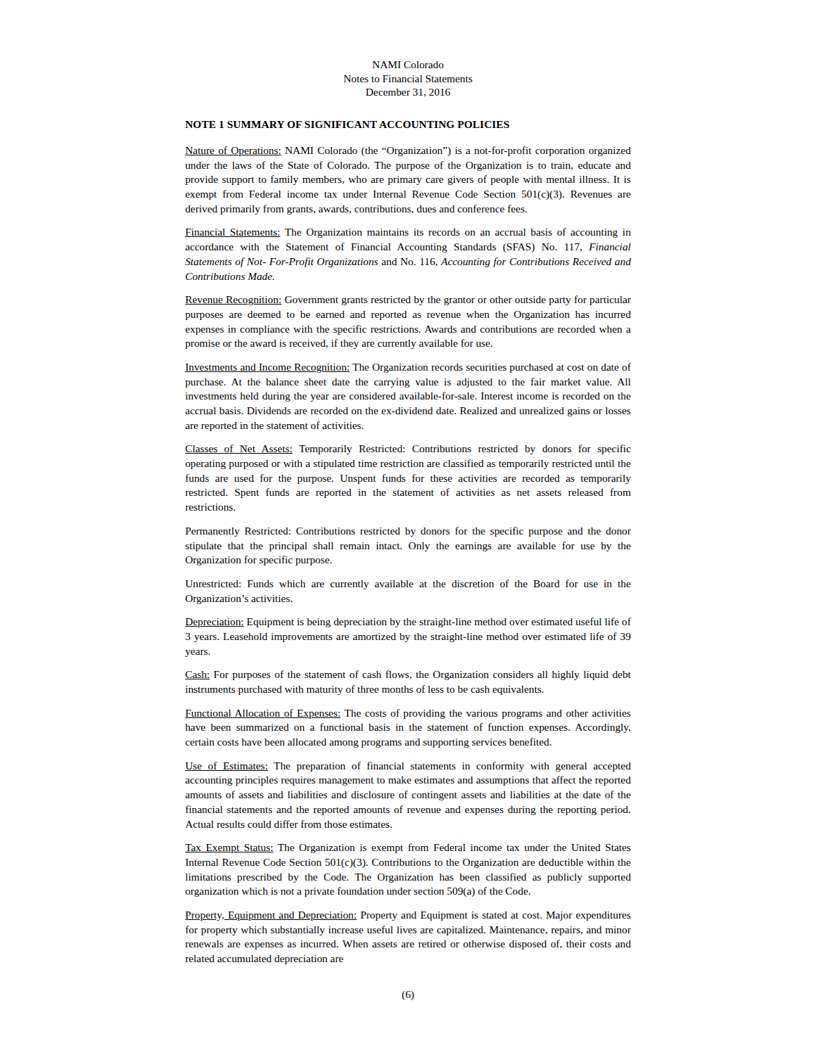NAMI Colorado
Notes to Financial Statements
December 31, 2016
NOTE 1 SUMMARY OF SIGNIFICANT ACCOUNTING POLICIES
Nature of Operations: NAMI Colorado (the “Organization”) is a not-for-profit corporation organized under the laws of the State of Colorado. The purpose of the Organization is to train, educate and provide support to family members, who are primary care givers of people with mental illness. It is exempt from Federal income tax under Internal Revenue Code Section 501(c)(3). Revenues are derived primarily from grants, awards, contributions, dues and conference fees.
Financial Statements: The Organization maintains its records on an accrual basis of accounting in accordance with the Statement of Financial Accounting Standards (SFAS) No. 117, Financial Statements of Not- For-Profit Organizations and No. 116, Accounting for Contributions Received and Contributions Made.
Revenue Recognition: Government grants restricted by the grantor or other outside party for particular purposes are deemed to be earned and reported as revenue when the Organization has incurred expenses in compliance with the specific restrictions. Awards and contributions are recorded when a promise or the award is received, if they are currently available for use.
Investments and Income Recognition: The Organization records securities purchased at cost on date of purchase. At the balance sheet date the carrying value is adjusted to the fair market value. All investments held during the year are considered available-for-sale. Interest income is recorded on the accrual basis. Dividends are recorded on the ex-dividend date. Realized and unrealized gains or losses are reported in the statement of activities.
Classes of Net Assets: Temporarily Restricted: Contributions restricted by donors for specific operating purposed or with a stipulated time restriction are classified as temporarily restricted until the funds are used for the purpose. Unspent funds for these activities are recorded as temporarily restricted. Spent funds are reported in the statement of activities as net assets released from restrictions.
Permanently Restricted: Contributions restricted by donors for the specific purpose and the donor stipulate that the principal shall remain intact. Only the earnings are available for use by the Organization for specific purpose.
Unrestricted: Funds which are currently available at the discretion of the Board for use in the Organization’s activities.
Depreciation: Equipment is being depreciation by the straight-line method over estimated useful life of 3 years. Leasehold improvements are amortized by the straight-line method over estimated life of 39 years.
Cash: For purposes of the statement of cash flows, the Organization considers all highly liquid debt instruments purchased with maturity of three months of less to be cash equivalents.
Functional Allocation of Expenses: The costs of providing the various programs and other activities have been summarized on a functional basis in the statement of function expenses. Accordingly, certain costs have been allocated among programs and supporting services benefited.
Use of Estimates: The preparation of financial statements in conformity with general accepted accounting principles requires management to make estimates and assumptions that affect the reported amounts of assets and liabilities and disclosure of contingent assets and liabilities at the date of the financial statements and the reported amounts of revenue and expenses during the reporting period. Actual results could differ from those estimates.
Tax Exempt Status: The Organization is exempt from Federal income tax under the United States Internal Revenue Code Section 501(c)(3). Contributions to the Organization are deductible within the limitations prescribed by the Code. The Organization has been classified as publicly supported organization which is not a private foundation under section 509(a) of the Code.
Property, Equipment and Depreciation: Property and Equipment is stated at cost. Major expenditures for property which substantially increase useful lives are capitalized. Maintenance, repairs, and minor renewals are expenses as incurred. When assets are retired or otherwise disposed of, their costs and related accumulated depreciation are
(6)